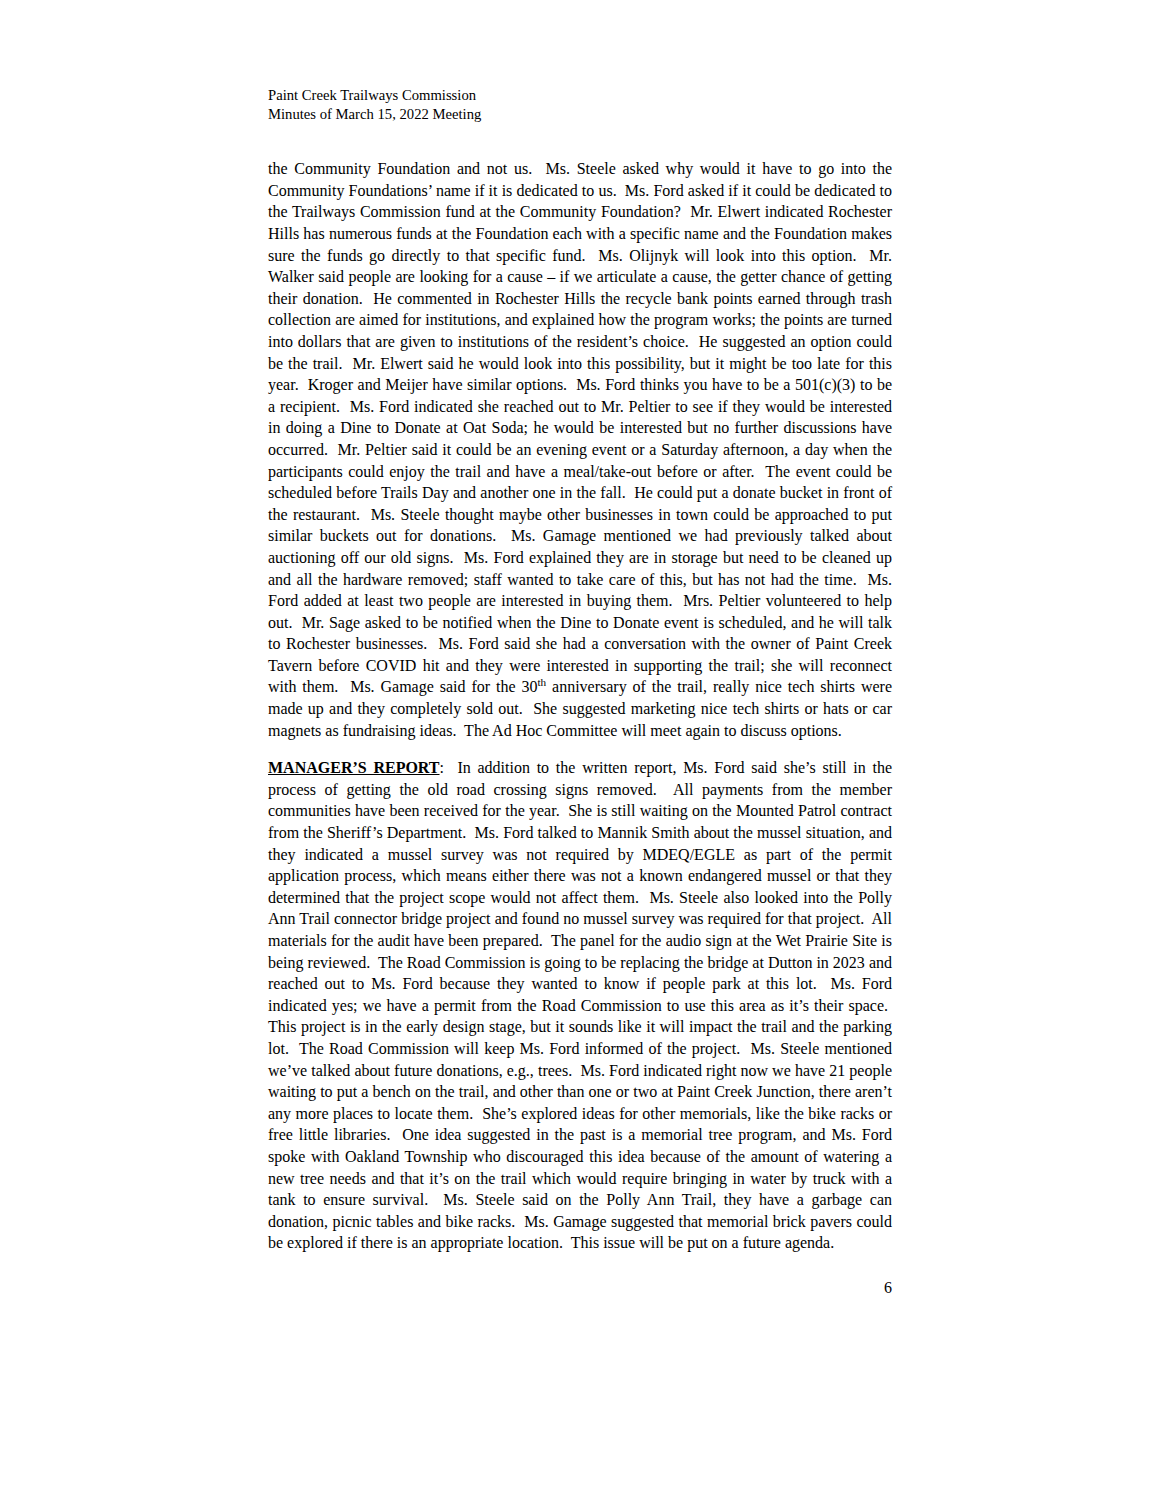Paint Creek Trailways Commission
Minutes of March 15, 2022 Meeting
the Community Foundation and not us. Ms. Steele asked why would it have to go into the Community Foundations’ name if it is dedicated to us. Ms. Ford asked if it could be dedicated to the Trailways Commission fund at the Community Foundation? Mr. Elwert indicated Rochester Hills has numerous funds at the Foundation each with a specific name and the Foundation makes sure the funds go directly to that specific fund. Ms. Olijnyk will look into this option. Mr. Walker said people are looking for a cause – if we articulate a cause, the getter chance of getting their donation. He commented in Rochester Hills the recycle bank points earned through trash collection are aimed for institutions, and explained how the program works; the points are turned into dollars that are given to institutions of the resident’s choice. He suggested an option could be the trail. Mr. Elwert said he would look into this possibility, but it might be too late for this year. Kroger and Meijer have similar options. Ms. Ford thinks you have to be a 501(c)(3) to be a recipient. Ms. Ford indicated she reached out to Mr. Peltier to see if they would be interested in doing a Dine to Donate at Oat Soda; he would be interested but no further discussions have occurred. Mr. Peltier said it could be an evening event or a Saturday afternoon, a day when the participants could enjoy the trail and have a meal/take-out before or after. The event could be scheduled before Trails Day and another one in the fall. He could put a donate bucket in front of the restaurant. Ms. Steele thought maybe other businesses in town could be approached to put similar buckets out for donations. Ms. Gamage mentioned we had previously talked about auctioning off our old signs. Ms. Ford explained they are in storage but need to be cleaned up and all the hardware removed; staff wanted to take care of this, but has not had the time. Ms. Ford added at least two people are interested in buying them. Mrs. Peltier volunteered to help out. Mr. Sage asked to be notified when the Dine to Donate event is scheduled, and he will talk to Rochester businesses. Ms. Ford said she had a conversation with the owner of Paint Creek Tavern before COVID hit and they were interested in supporting the trail; she will reconnect with them. Ms. Gamage said for the 30th anniversary of the trail, really nice tech shirts were made up and they completely sold out. She suggested marketing nice tech shirts or hats or car magnets as fundraising ideas. The Ad Hoc Committee will meet again to discuss options.
MANAGER’S REPORT: In addition to the written report, Ms. Ford said she’s still in the process of getting the old road crossing signs removed. All payments from the member communities have been received for the year. She is still waiting on the Mounted Patrol contract from the Sheriff’s Department. Ms. Ford talked to Mannik Smith about the mussel situation, and they indicated a mussel survey was not required by MDEQ/EGLE as part of the permit application process, which means either there was not a known endangered mussel or that they determined that the project scope would not affect them. Ms. Steele also looked into the Polly Ann Trail connector bridge project and found no mussel survey was required for that project. All materials for the audit have been prepared. The panel for the audio sign at the Wet Prairie Site is being reviewed. The Road Commission is going to be replacing the bridge at Dutton in 2023 and reached out to Ms. Ford because they wanted to know if people park at this lot. Ms. Ford indicated yes; we have a permit from the Road Commission to use this area as it’s their space. This project is in the early design stage, but it sounds like it will impact the trail and the parking lot. The Road Commission will keep Ms. Ford informed of the project. Ms. Steele mentioned we’ve talked about future donations, e.g., trees. Ms. Ford indicated right now we have 21 people waiting to put a bench on the trail, and other than one or two at Paint Creek Junction, there aren’t any more places to locate them. She’s explored ideas for other memorials, like the bike racks or free little libraries. One idea suggested in the past is a memorial tree program, and Ms. Ford spoke with Oakland Township who discouraged this idea because of the amount of watering a new tree needs and that it’s on the trail which would require bringing in water by truck with a tank to ensure survival. Ms. Steele said on the Polly Ann Trail, they have a garbage can donation, picnic tables and bike racks. Ms. Gamage suggested that memorial brick pavers could be explored if there is an appropriate location. This issue will be put on a future agenda.
6